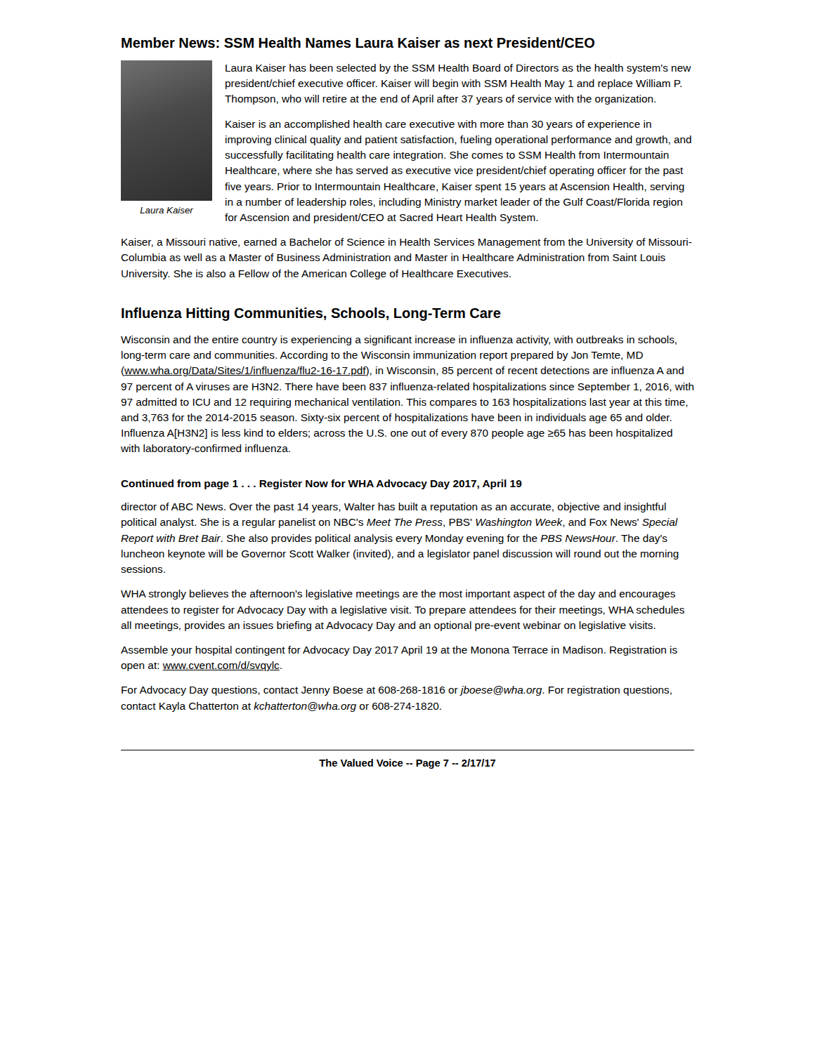Member News: SSM Health Names Laura Kaiser as next President/CEO
Laura Kaiser
Laura Kaiser has been selected by the SSM Health Board of Directors as the health system's new president/chief executive officer. Kaiser will begin with SSM Health May 1 and replace William P. Thompson, who will retire at the end of April after 37 years of service with the organization.
Kaiser is an accomplished health care executive with more than 30 years of experience in improving clinical quality and patient satisfaction, fueling operational performance and growth, and successfully facilitating health care integration. She comes to SSM Health from Intermountain Healthcare, where she has served as executive vice president/chief operating officer for the past five years. Prior to Intermountain Healthcare, Kaiser spent 15 years at Ascension Health, serving in a number of leadership roles, including Ministry market leader of the Gulf Coast/Florida region for Ascension and president/CEO at Sacred Heart Health System.
Kaiser, a Missouri native, earned a Bachelor of Science in Health Services Management from the University of Missouri-Columbia as well as a Master of Business Administration and Master in Healthcare Administration from Saint Louis University. She is also a Fellow of the American College of Healthcare Executives.
Influenza Hitting Communities, Schools, Long-Term Care
Wisconsin and the entire country is experiencing a significant increase in influenza activity, with outbreaks in schools, long-term care and communities. According to the Wisconsin immunization report prepared by Jon Temte, MD (www.wha.org/Data/Sites/1/influenza/flu2-16-17.pdf), in Wisconsin, 85 percent of recent detections are influenza A and 97 percent of A viruses are H3N2. There have been 837 influenza-related hospitalizations since September 1, 2016, with 97 admitted to ICU and 12 requiring mechanical ventilation. This compares to 163 hospitalizations last year at this time, and 3,763 for the 2014-2015 season. Sixty-six percent of hospitalizations have been in individuals age 65 and older. Influenza A[H3N2] is less kind to elders; across the U.S. one out of every 870 people age ≥65 has been hospitalized with laboratory-confirmed influenza.
Continued from page 1 . . . Register Now for WHA Advocacy Day 2017, April 19
director of ABC News. Over the past 14 years, Walter has built a reputation as an accurate, objective and insightful political analyst. She is a regular panelist on NBC's Meet The Press, PBS' Washington Week, and Fox News' Special Report with Bret Bair. She also provides political analysis every Monday evening for the PBS NewsHour. The day's luncheon keynote will be Governor Scott Walker (invited), and a legislator panel discussion will round out the morning sessions.
WHA strongly believes the afternoon's legislative meetings are the most important aspect of the day and encourages attendees to register for Advocacy Day with a legislative visit. To prepare attendees for their meetings, WHA schedules all meetings, provides an issues briefing at Advocacy Day and an optional pre-event webinar on legislative visits.
Assemble your hospital contingent for Advocacy Day 2017 April 19 at the Monona Terrace in Madison. Registration is open at: www.cvent.com/d/svqylc.
For Advocacy Day questions, contact Jenny Boese at 608-268-1816 or jboese@wha.org. For registration questions, contact Kayla Chatterton at kchatterton@wha.org or 608-274-1820.
The Valued Voice -- Page 7 -- 2/17/17